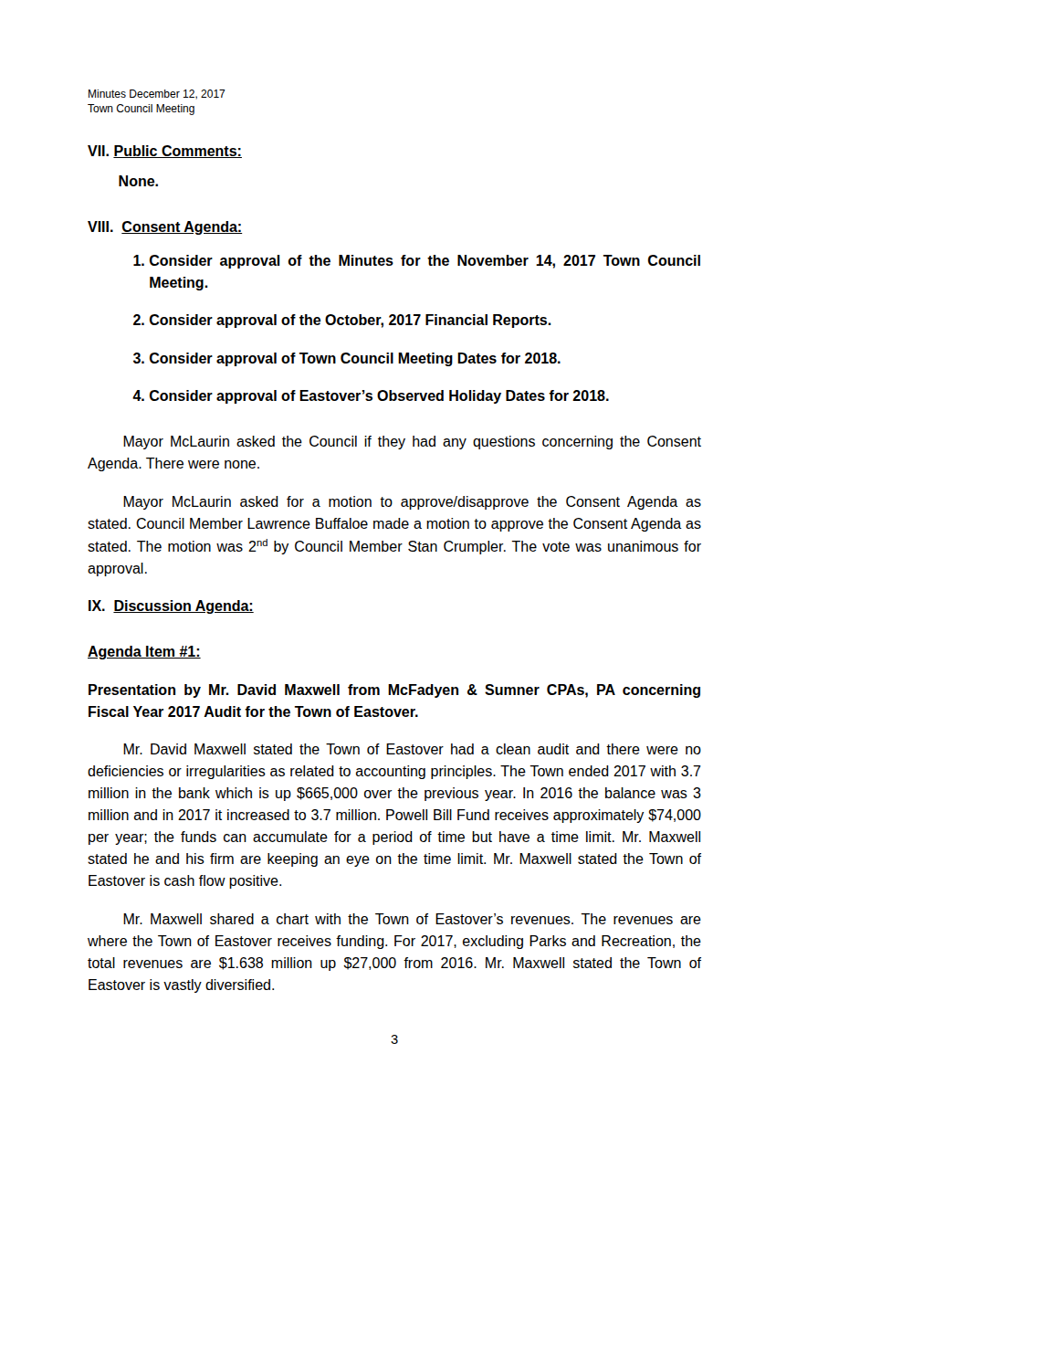Minutes December 12, 2017
Town Council Meeting
VII. Public Comments:
None.
VIII. Consent Agenda:
Consider approval of the Minutes for the November 14, 2017 Town Council Meeting.
Consider approval of the October, 2017 Financial Reports.
Consider approval of Town Council Meeting Dates for 2018.
Consider approval of Eastover’s Observed Holiday Dates for 2018.
Mayor McLaurin asked the Council if they had any questions concerning the Consent Agenda. There were none.
Mayor McLaurin asked for a motion to approve/disapprove the Consent Agenda as stated. Council Member Lawrence Buffaloe made a motion to approve the Consent Agenda as stated. The motion was 2nd by Council Member Stan Crumpler. The vote was unanimous for approval.
IX. Discussion Agenda:
Agenda Item #1:
Presentation by Mr. David Maxwell from McFadyen & Sumner CPAs, PA concerning Fiscal Year 2017 Audit for the Town of Eastover.
Mr. David Maxwell stated the Town of Eastover had a clean audit and there were no deficiencies or irregularities as related to accounting principles. The Town ended 2017 with 3.7 million in the bank which is up $665,000 over the previous year. In 2016 the balance was 3 million and in 2017 it increased to 3.7 million. Powell Bill Fund receives approximately $74,000 per year; the funds can accumulate for a period of time but have a time limit. Mr. Maxwell stated he and his firm are keeping an eye on the time limit. Mr. Maxwell stated the Town of Eastover is cash flow positive.
Mr. Maxwell shared a chart with the Town of Eastover’s revenues. The revenues are where the Town of Eastover receives funding. For 2017, excluding Parks and Recreation, the total revenues are $1.638 million up $27,000 from 2016. Mr. Maxwell stated the Town of Eastover is vastly diversified.
3